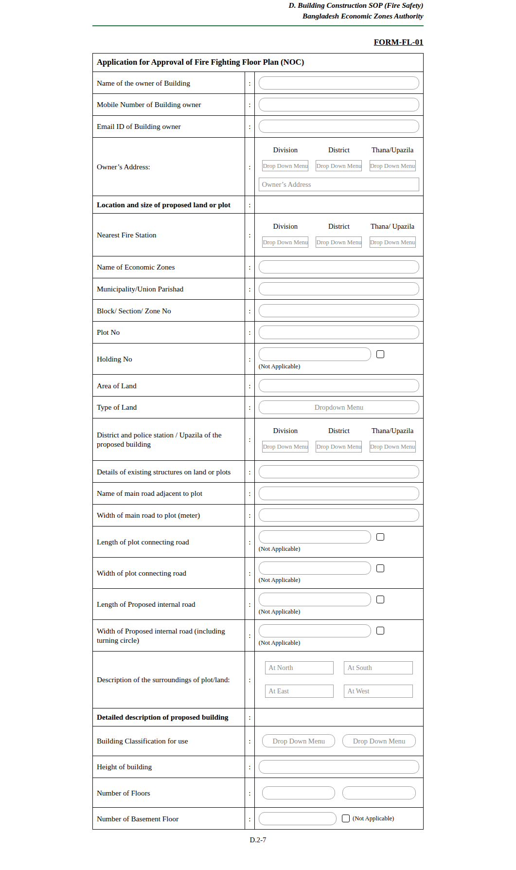D. Building Construction SOP (Fire Safety)
Bangladesh Economic Zones Authority
FORM-FL-01
| Application for Approval of Fire Fighting Floor Plan (NOC) |
| Name of the owner of Building | : | |
| Mobile Number of Building owner | : | |
| Email ID of Building owner | : | |
| Owner’s Address: | : | / Division / District / Thana/Upazila / / Drop Down Menu / Drop Down Menu / Drop Down Menu / Owner’s Address |
| Location and size of proposed land or plot | : | |
| Nearest Fire Station | : | / Division / District / Thana/ Upazila / / Drop Down Menu / Drop Down Menu / Drop Down Menu / |
| Name of Economic Zones | : | |
| Municipality/Union Parishad | : | |
| Block/ Section/ Zone No | : | |
| Plot No | : | |
| Holding No | : | (Not Applicable) |
| Area of Land | : | |
| Type of Land | : | Dropdown Menu |
| District and police station / Upazila of the proposed building | : | / Division / District / Thana/Upazila / / Drop Down Menu / Drop Down Menu / Drop Down Menu / |
| Details of existing structures on land or plots | : | |
| Name of main road adjacent to plot | : | |
| Width of main road to plot (meter) | : | |
| Length of plot connecting road | : | (Not Applicable) |
| Width of plot connecting road | : | (Not Applicable) |
| Length of Proposed internal road | : | (Not Applicable) |
| Width of Proposed internal road (including turning circle) | : | (Not Applicable) |
| Description of the surroundings of plot/land: | : | / At North / At South / / At East / At West / |
| Detailed description of proposed building | : | |
| Building Classification for use | : | / Drop Down Menu / Drop Down Menu / |
| Height of building | : | |
| Number of Floors | : | |
| Number of Basement Floor | : | (Not Applicable) |
D.2-7